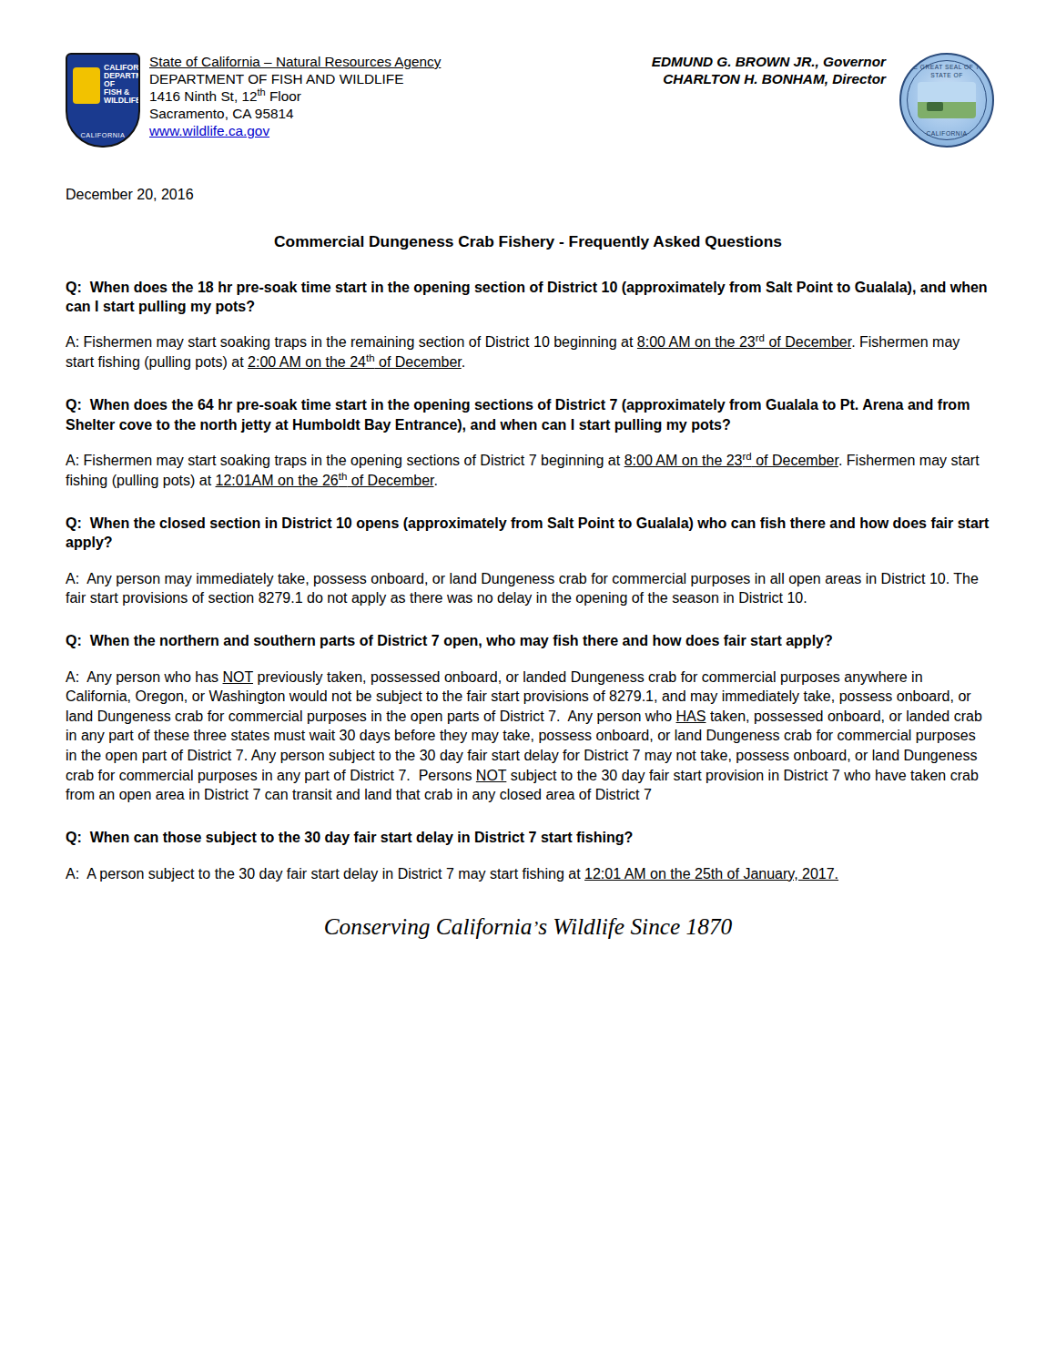CALIFORNIA
DEPARTMENT OF
FISH &
WILDLIFE
CALIFORNIA
THE GREAT SEAL OF THE STATE OF
CALIFORNIA
State of California – Natural Resources Agency EDMUND G. BROWN JR., Governor
DEPARTMENT OF FISH AND WILDLIFE CHARLTON H. BONHAM, Director
1416 Ninth St, 12th Floor
Sacramento, CA 95814
www.wildlife.ca.gov
December 20, 2016
Commercial Dungeness Crab Fishery - Frequently Asked Questions
Q: When does the 18 hr pre-soak time start in the opening section of District 10 (approximately from Salt Point to Gualala), and when can I start pulling my pots?
A: Fishermen may start soaking traps in the remaining section of District 10 beginning at 8:00 AM on the 23rd of December. Fishermen may start fishing (pulling pots) at 2:00 AM on the 24th of December.
Q: When does the 64 hr pre-soak time start in the opening sections of District 7 (approximately from Gualala to Pt. Arena and from Shelter cove to the north jetty at Humboldt Bay Entrance), and when can I start pulling my pots?
A: Fishermen may start soaking traps in the opening sections of District 7 beginning at 8:00 AM on the 23rd of December. Fishermen may start fishing (pulling pots) at 12:01AM on the 26th of December.
Q: When the closed section in District 10 opens (approximately from Salt Point to Gualala) who can fish there and how does fair start apply?
A: Any person may immediately take, possess onboard, or land Dungeness crab for commercial purposes in all open areas in District 10. The fair start provisions of section 8279.1 do not apply as there was no delay in the opening of the season in District 10.
Q: When the northern and southern parts of District 7 open, who may fish there and how does fair start apply?
A: Any person who has NOT previously taken, possessed onboard, or landed Dungeness crab for commercial purposes anywhere in California, Oregon, or Washington would not be subject to the fair start provisions of 8279.1, and may immediately take, possess onboard, or land Dungeness crab for commercial purposes in the open parts of District 7. Any person who HAS taken, possessed onboard, or landed crab in any part of these three states must wait 30 days before they may take, possess onboard, or land Dungeness crab for commercial purposes in the open part of District 7. Any person subject to the 30 day fair start delay for District 7 may not take, possess onboard, or land Dungeness crab for commercial purposes in any part of District 7. Persons NOT subject to the 30 day fair start provision in District 7 who have taken crab from an open area in District 7 can transit and land that crab in any closed area of District 7
Q: When can those subject to the 30 day fair start delay in District 7 start fishing?
A: A person subject to the 30 day fair start delay in District 7 may start fishing at 12:01 AM on the 25th of January, 2017.
Conserving California’s Wildlife Since 1870